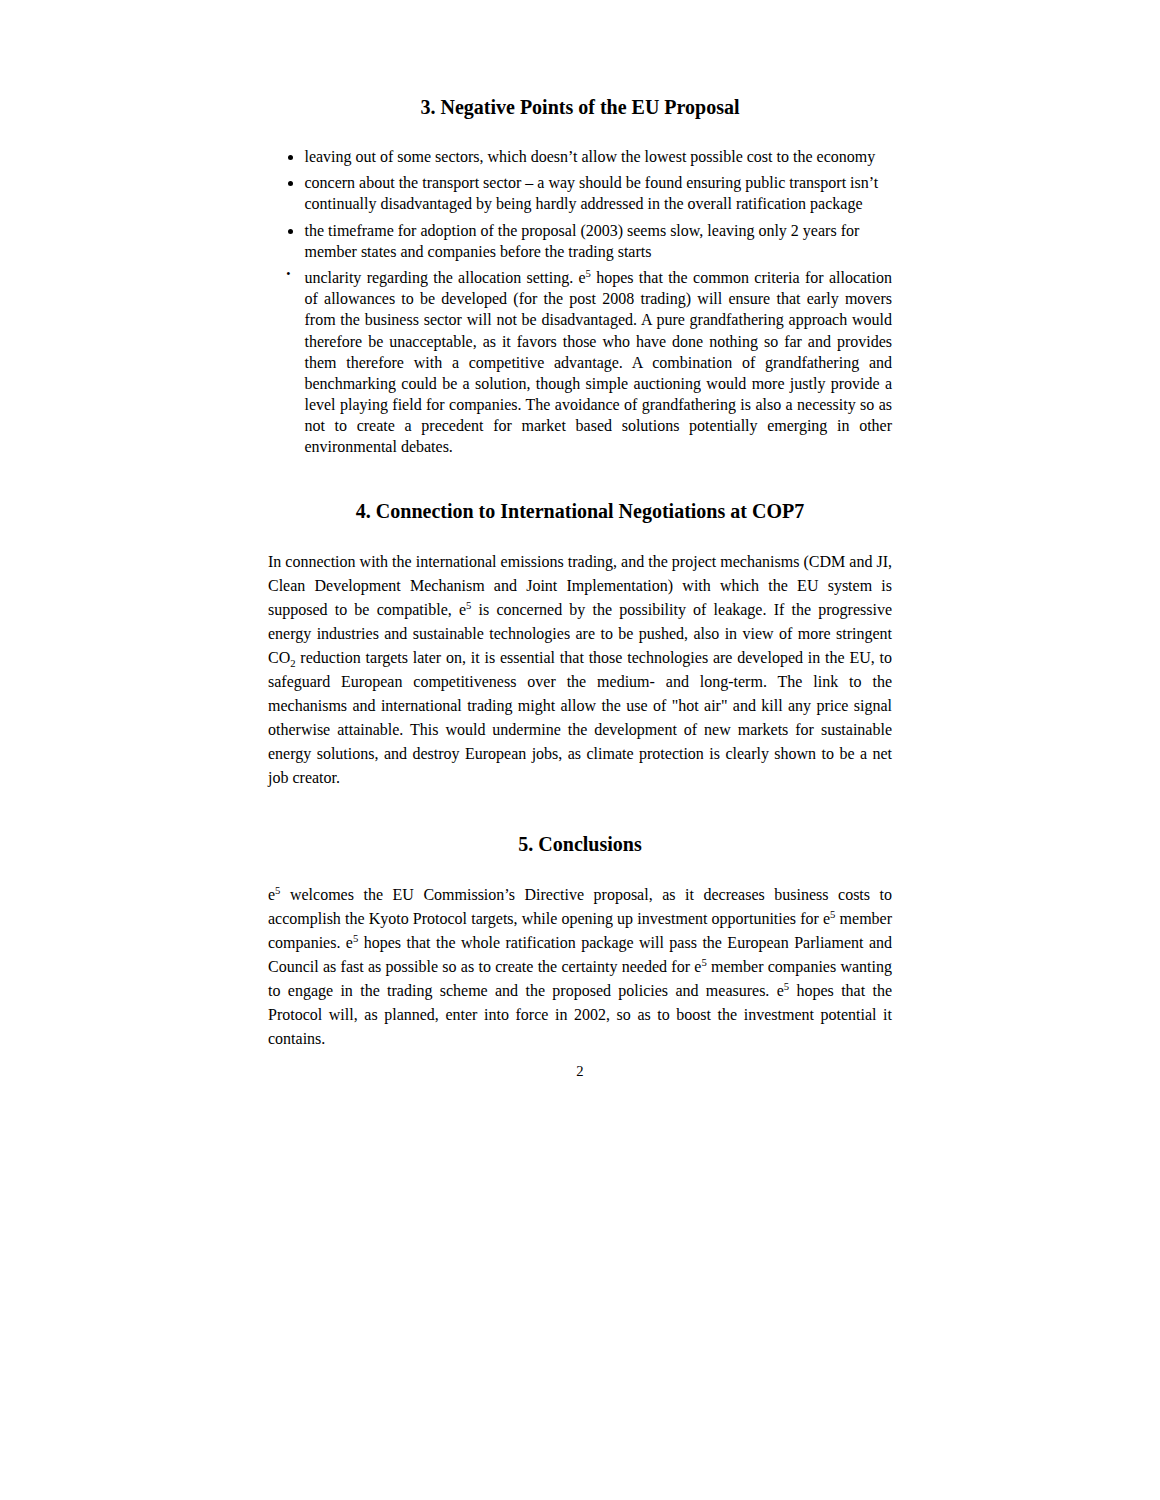3. Negative Points of the EU Proposal
leaving out of some sectors, which doesn’t allow the lowest possible cost to the economy
concern about the transport sector – a way should be found ensuring public transport isn’t continually disadvantaged by being hardly addressed in the overall ratification package
the timeframe for adoption of the proposal (2003) seems slow, leaving only 2 years for member states and companies before the trading starts
unclarity regarding the allocation setting. e5 hopes that the common criteria for allocation of allowances to be developed (for the post 2008 trading) will ensure that early movers from the business sector will not be disadvantaged. A pure grandfathering approach would therefore be unacceptable, as it favors those who have done nothing so far and provides them therefore with a competitive advantage. A combination of grandfathering and benchmarking could be a solution, though simple auctioning would more justly provide a level playing field for companies. The avoidance of grandfathering is also a necessity so as not to create a precedent for market based solutions potentially emerging in other environmental debates.
4. Connection to International Negotiations at COP7
In connection with the international emissions trading, and the project mechanisms (CDM and JI, Clean Development Mechanism and Joint Implementation) with which the EU system is supposed to be compatible, e5 is concerned by the possibility of leakage. If the progressive energy industries and sustainable technologies are to be pushed, also in view of more stringent CO2 reduction targets later on, it is essential that those technologies are developed in the EU, to safeguard European competitiveness over the medium- and long-term. The link to the mechanisms and international trading might allow the use of "hot air" and kill any price signal otherwise attainable. This would undermine the development of new markets for sustainable energy solutions, and destroy European jobs, as climate protection is clearly shown to be a net job creator.
5. Conclusions
e5 welcomes the EU Commission’s Directive proposal, as it decreases business costs to accomplish the Kyoto Protocol targets, while opening up investment opportunities for e5 member companies. e5 hopes that the whole ratification package will pass the European Parliament and Council as fast as possible so as to create the certainty needed for e5 member companies wanting to engage in the trading scheme and the proposed policies and measures. e5 hopes that the Protocol will, as planned, enter into force in 2002, so as to boost the investment potential it contains.
2